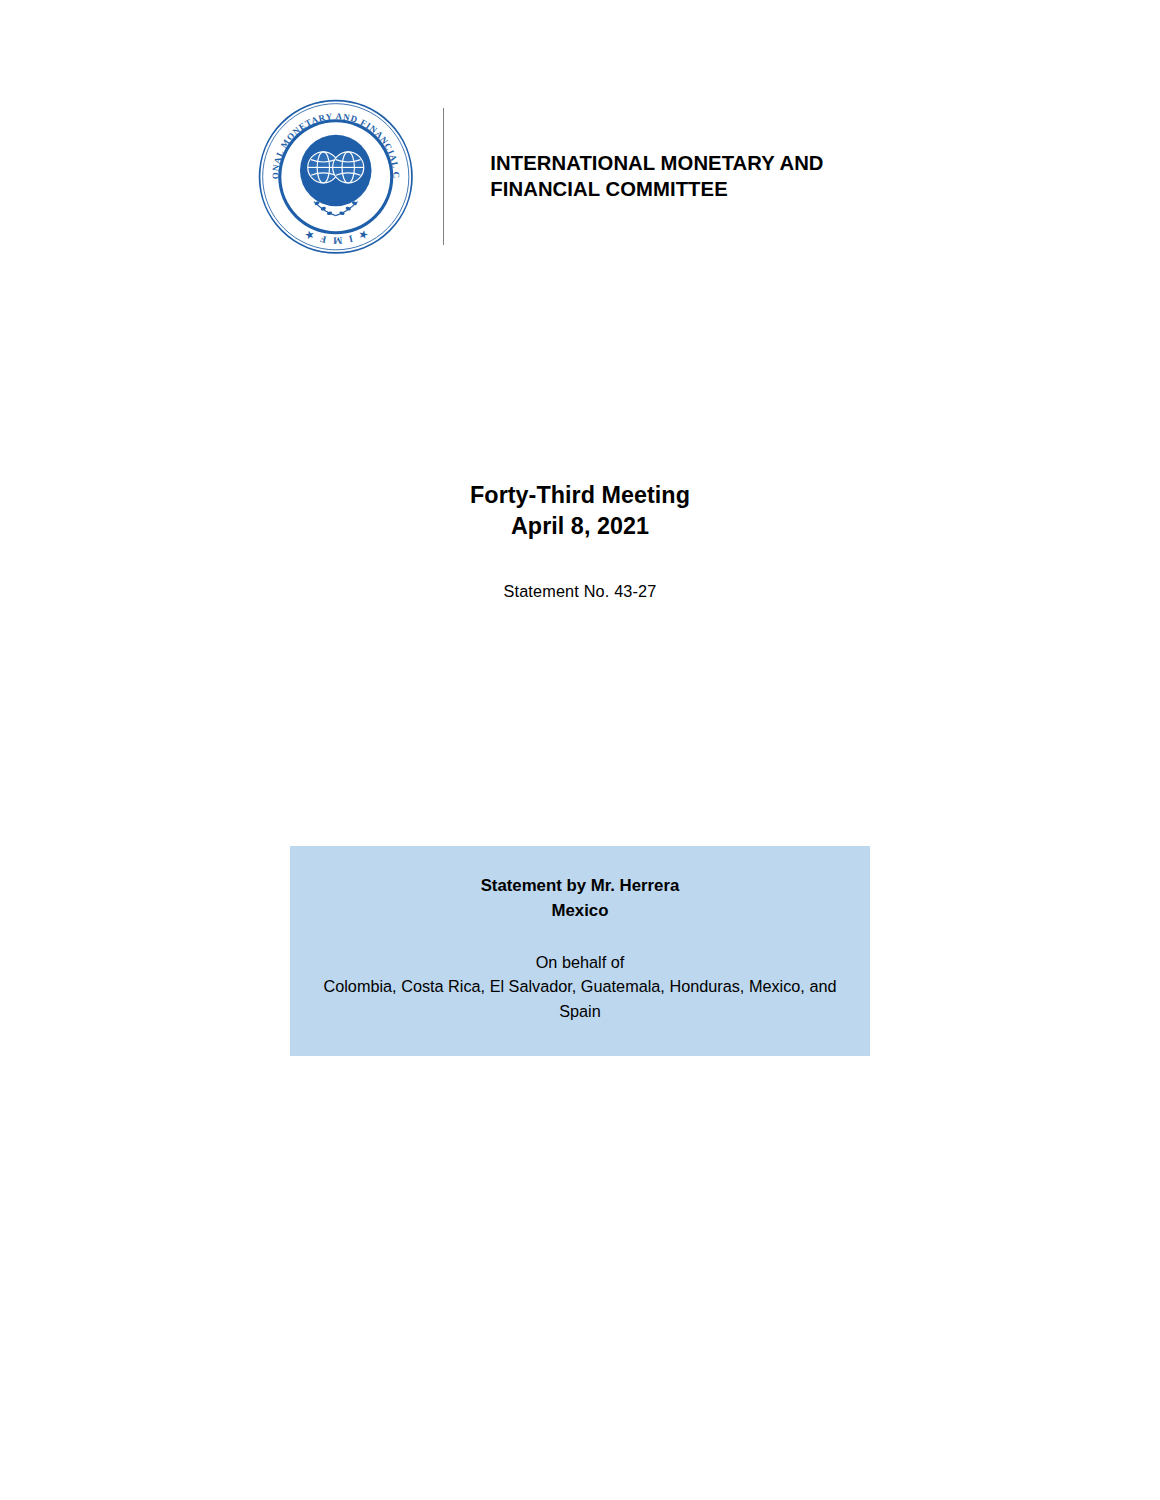INTERNATIONAL MONETARY AND FINANCIAL COMMITTEE ★ I M F ★
INTERNATIONAL MONETARY AND FINANCIAL COMMITTEE
Forty-Third Meeting
April 8, 2021
Statement No. 43-27
Statement by Mr. Herrera
Mexico
On behalf of
Colombia, Costa Rica, El Salvador, Guatemala, Honduras, Mexico, and Spain